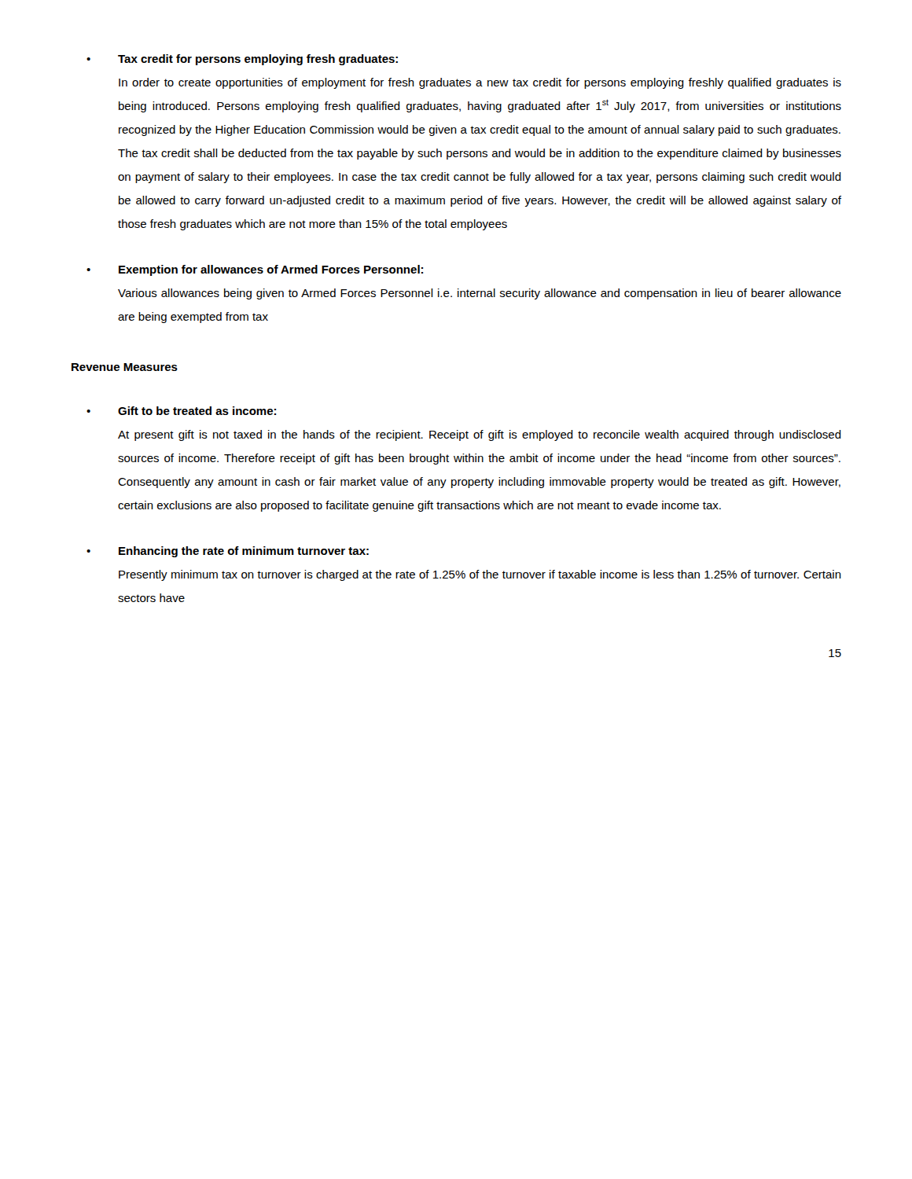Tax credit for persons employing fresh graduates:
In order to create opportunities of employment for fresh graduates a new tax credit for persons employing freshly qualified graduates is being introduced. Persons employing fresh qualified graduates, having graduated after 1st July 2017, from universities or institutions recognized by the Higher Education Commission would be given a tax credit equal to the amount of annual salary paid to such graduates. The tax credit shall be deducted from the tax payable by such persons and would be in addition to the expenditure claimed by businesses on payment of salary to their employees. In case the tax credit cannot be fully allowed for a tax year, persons claiming such credit would be allowed to carry forward un-adjusted credit to a maximum period of five years. However, the credit will be allowed against salary of those fresh graduates which are not more than 15% of the total employees
Exemption for allowances of Armed Forces Personnel:
Various allowances being given to Armed Forces Personnel i.e. internal security allowance and compensation in lieu of bearer allowance are being exempted from tax
Revenue Measures
Gift to be treated as income:
At present gift is not taxed in the hands of the recipient. Receipt of gift is employed to reconcile wealth acquired through undisclosed sources of income. Therefore receipt of gift has been brought within the ambit of income under the head “income from other sources”. Consequently any amount in cash or fair market value of any property including immovable property would be treated as gift. However, certain exclusions are also proposed to facilitate genuine gift transactions which are not meant to evade income tax.
Enhancing the rate of minimum turnover tax:
Presently minimum tax on turnover is charged at the rate of 1.25% of the turnover if taxable income is less than 1.25% of turnover. Certain sectors have
15